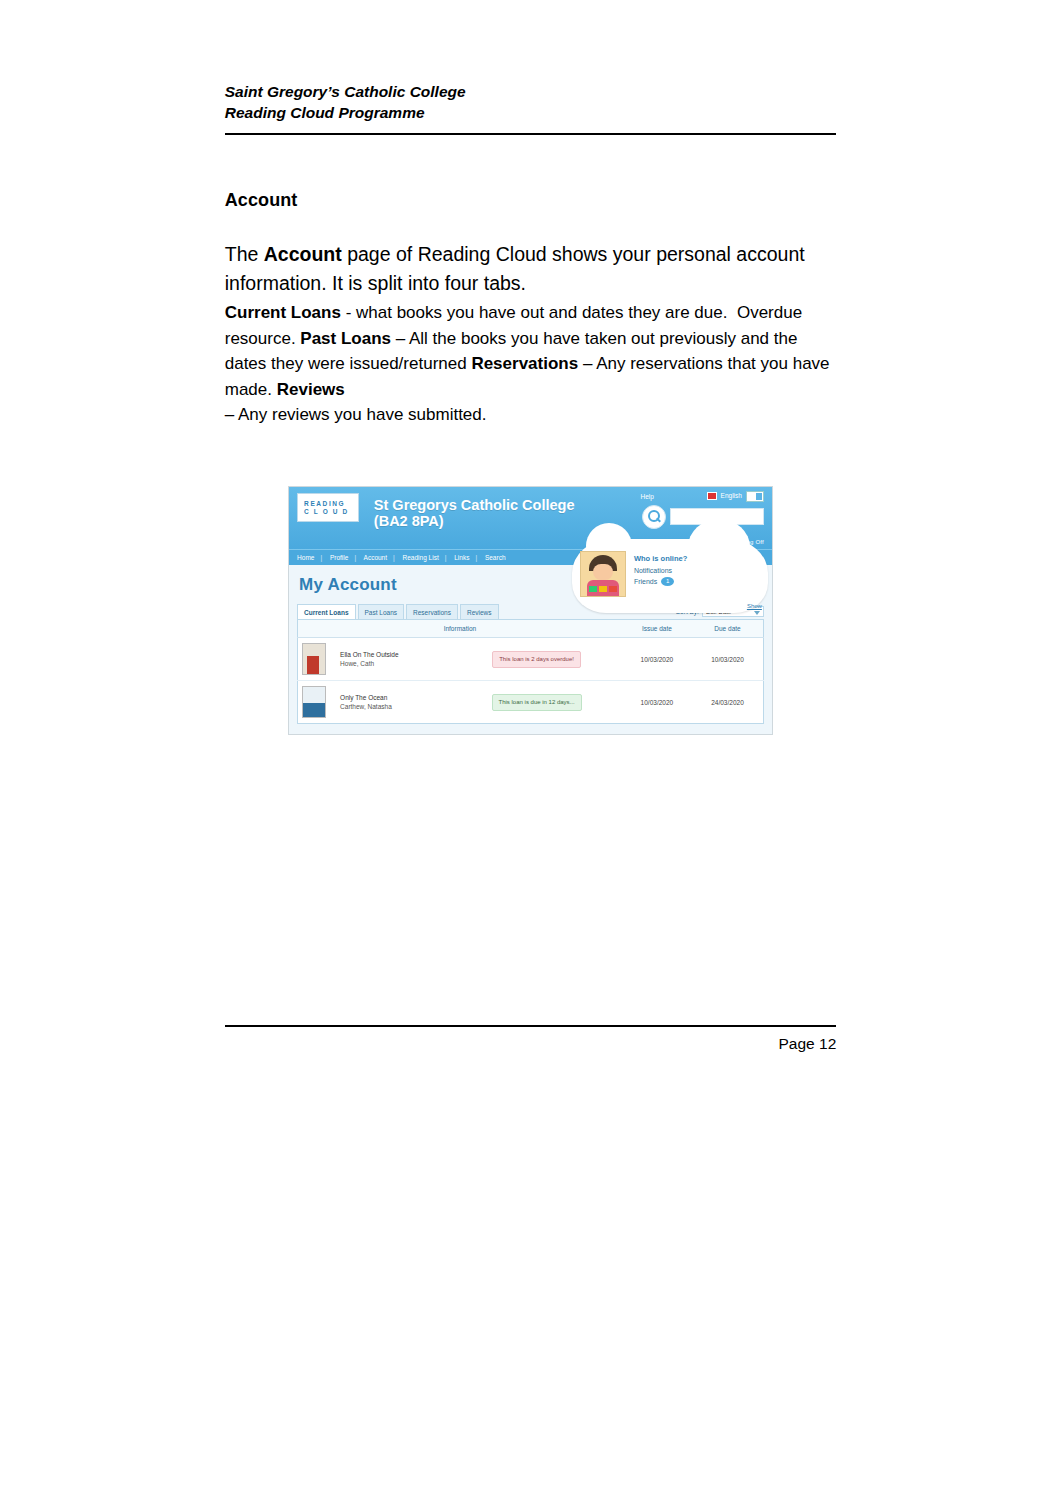Saint Gregory’s Catholic College
Reading Cloud Programme
Account
The Account page of Reading Cloud shows your personal account information. It is split into four tabs.
Current Loans - what books you have out and dates they are due. Overdue resource. Past Loans – All the books you have taken out previously and the dates they were issued/returned Reservations – Any reservations that you have made. Reviews
– Any reviews you have submitted.
READING
C L O U D
St Gregorys Catholic College
(BA2 8PA)
Help
English
Advanced Search | Log Off
Home| Profile| Account| Reading List| Links| Search
Who is online?
Notifications
Friends 1
Show
My Account
Current Loans
Past Loans
Reservations
Reviews
Sort By: Due Date
| Information | Issue date | Due date |
| --- | --- | --- |
| | Ella On The Outside Howe, Cath | This loan is 2 days overdue! | 10/03/2020 | 10/03/2020 |
| | Only The Ocean Carthew, Natasha | This loan is due in 12 days... | 10/03/2020 | 24/03/2020 |
Page 12